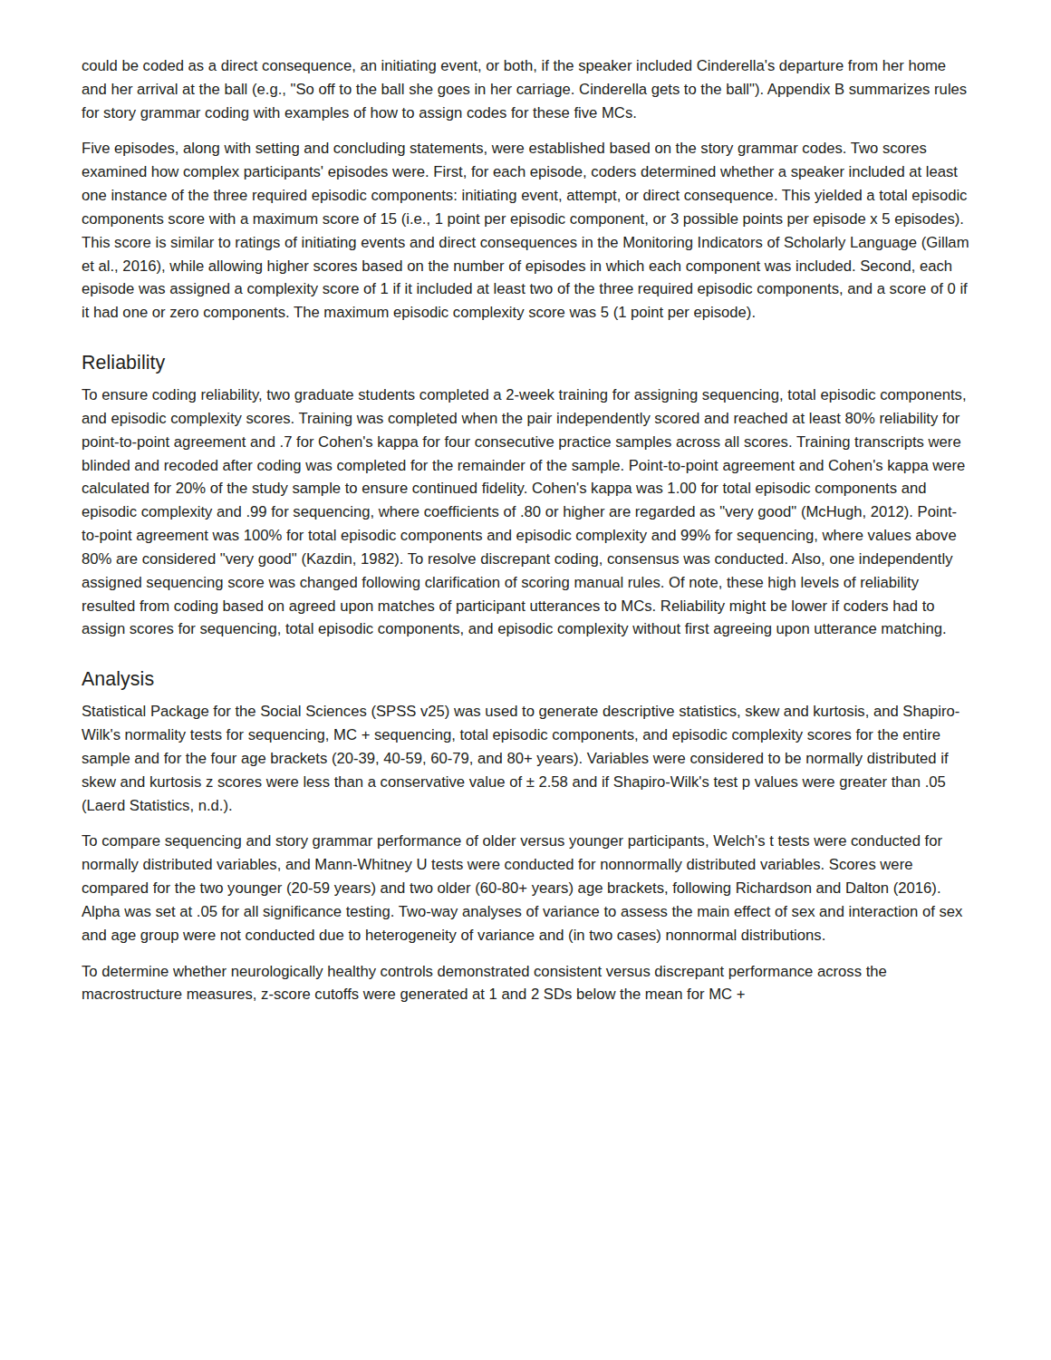could be coded as a direct consequence, an initiating event, or both, if the speaker included Cinderella's departure from her home and her arrival at the ball (e.g., "So off to the ball she goes in her carriage. Cinderella gets to the ball"). Appendix B summarizes rules for story grammar coding with examples of how to assign codes for these five MCs.
Five episodes, along with setting and concluding statements, were established based on the story grammar codes. Two scores examined how complex participants' episodes were. First, for each episode, coders determined whether a speaker included at least one instance of the three required episodic components: initiating event, attempt, or direct consequence. This yielded a total episodic components score with a maximum score of 15 (i.e., 1 point per episodic component, or 3 possible points per episode x 5 episodes). This score is similar to ratings of initiating events and direct consequences in the Monitoring Indicators of Scholarly Language (Gillam et al., 2016), while allowing higher scores based on the number of episodes in which each component was included. Second, each episode was assigned a complexity score of 1 if it included at least two of the three required episodic components, and a score of 0 if it had one or zero components. The maximum episodic complexity score was 5 (1 point per episode).
Reliability
To ensure coding reliability, two graduate students completed a 2-week training for assigning sequencing, total episodic components, and episodic complexity scores. Training was completed when the pair independently scored and reached at least 80% reliability for point-to-point agreement and .7 for Cohen's kappa for four consecutive practice samples across all scores. Training transcripts were blinded and recoded after coding was completed for the remainder of the sample. Point-to-point agreement and Cohen's kappa were calculated for 20% of the study sample to ensure continued fidelity. Cohen's kappa was 1.00 for total episodic components and episodic complexity and .99 for sequencing, where coefficients of .80 or higher are regarded as "very good" (McHugh, 2012). Point-to-point agreement was 100% for total episodic components and episodic complexity and 99% for sequencing, where values above 80% are considered "very good" (Kazdin, 1982). To resolve discrepant coding, consensus was conducted. Also, one independently assigned sequencing score was changed following clarification of scoring manual rules. Of note, these high levels of reliability resulted from coding based on agreed upon matches of participant utterances to MCs. Reliability might be lower if coders had to assign scores for sequencing, total episodic components, and episodic complexity without first agreeing upon utterance matching.
Analysis
Statistical Package for the Social Sciences (SPSS v25) was used to generate descriptive statistics, skew and kurtosis, and Shapiro-Wilk's normality tests for sequencing, MC + sequencing, total episodic components, and episodic complexity scores for the entire sample and for the four age brackets (20-39, 40-59, 60-79, and 80+ years). Variables were considered to be normally distributed if skew and kurtosis z scores were less than a conservative value of ± 2.58 and if Shapiro-Wilk's test p values were greater than .05 (Laerd Statistics, n.d.).
To compare sequencing and story grammar performance of older versus younger participants, Welch's t tests were conducted for normally distributed variables, and Mann-Whitney U tests were conducted for nonnormally distributed variables. Scores were compared for the two younger (20-59 years) and two older (60-80+ years) age brackets, following Richardson and Dalton (2016). Alpha was set at .05 for all significance testing. Two-way analyses of variance to assess the main effect of sex and interaction of sex and age group were not conducted due to heterogeneity of variance and (in two cases) nonnormal distributions.
To determine whether neurologically healthy controls demonstrated consistent versus discrepant performance across the macrostructure measures, z-score cutoffs were generated at 1 and 2 SDs below the mean for MC +